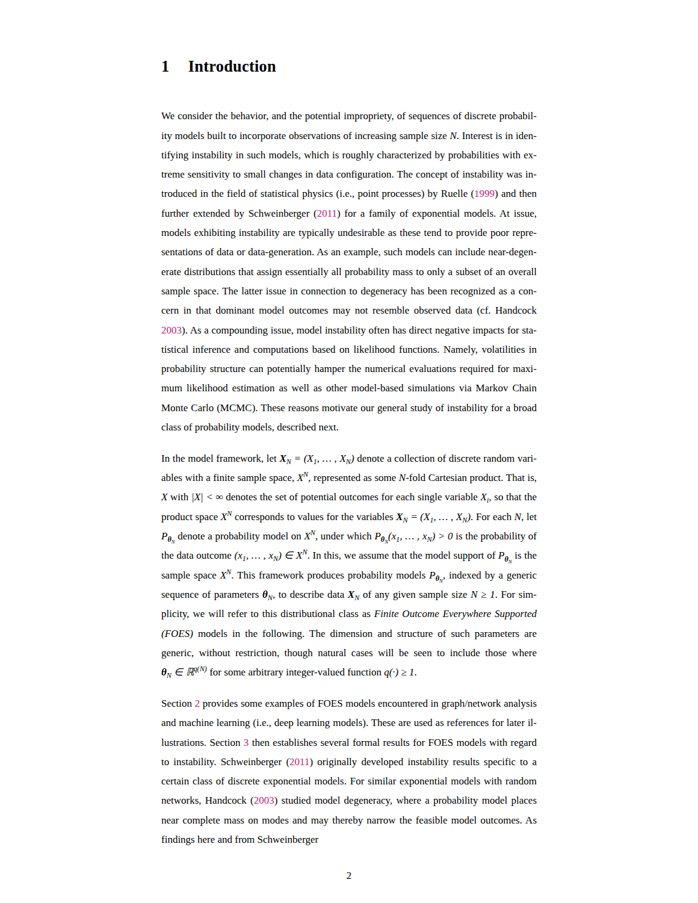1 Introduction
We consider the behavior, and the potential impropriety, of sequences of discrete probability models built to incorporate observations of increasing sample size N. Interest is in identifying instability in such models, which is roughly characterized by probabilities with extreme sensitivity to small changes in data configuration. The concept of instability was introduced in the field of statistical physics (i.e., point processes) by Ruelle (1999) and then further extended by Schweinberger (2011) for a family of exponential models. At issue, models exhibiting instability are typically undesirable as these tend to provide poor representations of data or data-generation. As an example, such models can include near-degenerate distributions that assign essentially all probability mass to only a subset of an overall sample space. The latter issue in connection to degeneracy has been recognized as a concern in that dominant model outcomes may not resemble observed data (cf. Handcock 2003). As a compounding issue, model instability often has direct negative impacts for statistical inference and computations based on likelihood functions. Namely, volatilities in probability structure can potentially hamper the numerical evaluations required for maximum likelihood estimation as well as other model-based simulations via Markov Chain Monte Carlo (MCMC). These reasons motivate our general study of instability for a broad class of probability models, described next.
In the model framework, let XN = (X1, … , XN) denote a collection of discrete random variables with a finite sample space, XN, represented as some N-fold Cartesian product. That is, X with |X| < ∞ denotes the set of potential outcomes for each single variable Xi, so that the product space XN corresponds to values for the variables XN = (X1, … , XN). For each N, let PθN denote a probability model on XN, under which PθN(x1, … , xN) > 0 is the probability of the data outcome (x1, … , xN) ∈ XN. In this, we assume that the model support of PθN is the sample space XN. This framework produces probability models PθN, indexed by a generic sequence of parameters θN, to describe data XN of any given sample size N ≥ 1. For simplicity, we will refer to this distributional class as Finite Outcome Everywhere Supported (FOES) models in the following. The dimension and structure of such parameters are generic, without restriction, though natural cases will be seen to include those where θN ∈ ℝq(N) for some arbitrary integer-valued function q(·) ≥ 1.
Section 2 provides some examples of FOES models encountered in graph/network analysis and machine learning (i.e., deep learning models). These are used as references for later illustrations. Section 3 then establishes several formal results for FOES models with regard to instability. Schweinberger (2011) originally developed instability results specific to a certain class of discrete exponential models. For similar exponential models with random networks, Handcock (2003) studied model degeneracy, where a probability model places near complete mass on modes and may thereby narrow the feasible model outcomes. As findings here and from Schweinberger
2